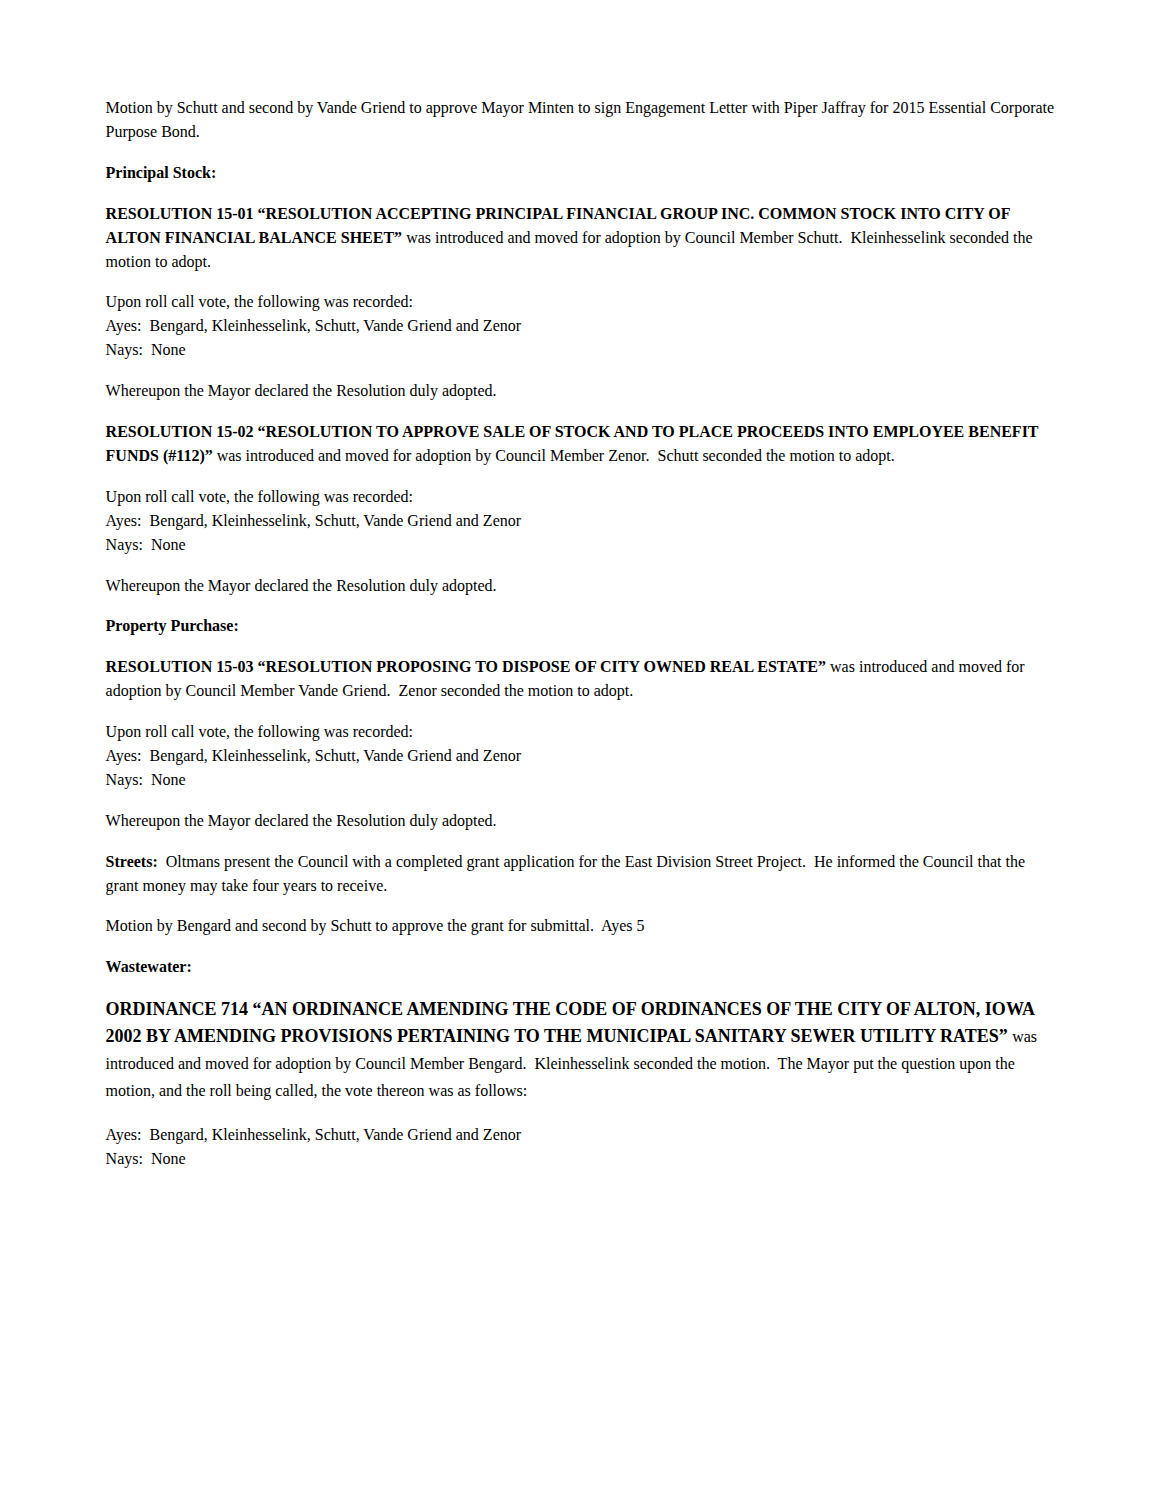Motion by Schutt and second by Vande Griend to approve Mayor Minten to sign Engagement Letter with Piper Jaffray for 2015 Essential Corporate Purpose Bond.
Principal Stock:
RESOLUTION 15-01 “RESOLUTION ACCEPTING PRINCIPAL FINANCIAL GROUP INC. COMMON STOCK INTO CITY OF ALTON FINANCIAL BALANCE SHEET” was introduced and moved for adoption by Council Member Schutt. Kleinhesselink seconded the motion to adopt.
Upon roll call vote, the following was recorded: Ayes: Bengard, Kleinhesselink, Schutt, Vande Griend and Zenor Nays: None
Whereupon the Mayor declared the Resolution duly adopted.
RESOLUTION 15-02 “RESOLUTION TO APPROVE SALE OF STOCK AND TO PLACE PROCEEDS INTO EMPLOYEE BENEFIT FUNDS (#112)” was introduced and moved for adoption by Council Member Zenor. Schutt seconded the motion to adopt.
Upon roll call vote, the following was recorded: Ayes: Bengard, Kleinhesselink, Schutt, Vande Griend and Zenor Nays: None
Whereupon the Mayor declared the Resolution duly adopted.
Property Purchase:
RESOLUTION 15-03 “RESOLUTION PROPOSING TO DISPOSE OF CITY OWNED REAL ESTATE” was introduced and moved for adoption by Council Member Vande Griend. Zenor seconded the motion to adopt.
Upon roll call vote, the following was recorded: Ayes: Bengard, Kleinhesselink, Schutt, Vande Griend and Zenor Nays: None
Whereupon the Mayor declared the Resolution duly adopted.
Streets: Oltmans present the Council with a completed grant application for the East Division Street Project. He informed the Council that the grant money may take four years to receive.
Motion by Bengard and second by Schutt to approve the grant for submittal. Ayes 5
Wastewater:
ORDINANCE 714 “AN ORDINANCE AMENDING THE CODE OF ORDINANCES OF THE CITY OF ALTON, IOWA 2002 BY AMENDING PROVISIONS PERTAINING TO THE MUNICIPAL SANITARY SEWER UTILITY RATES” was introduced and moved for adoption by Council Member Bengard. Kleinhesselink seconded the motion. The Mayor put the question upon the motion, and the roll being called, the vote thereon was as follows:
Ayes: Bengard, Kleinhesselink, Schutt, Vande Griend and Zenor Nays: None